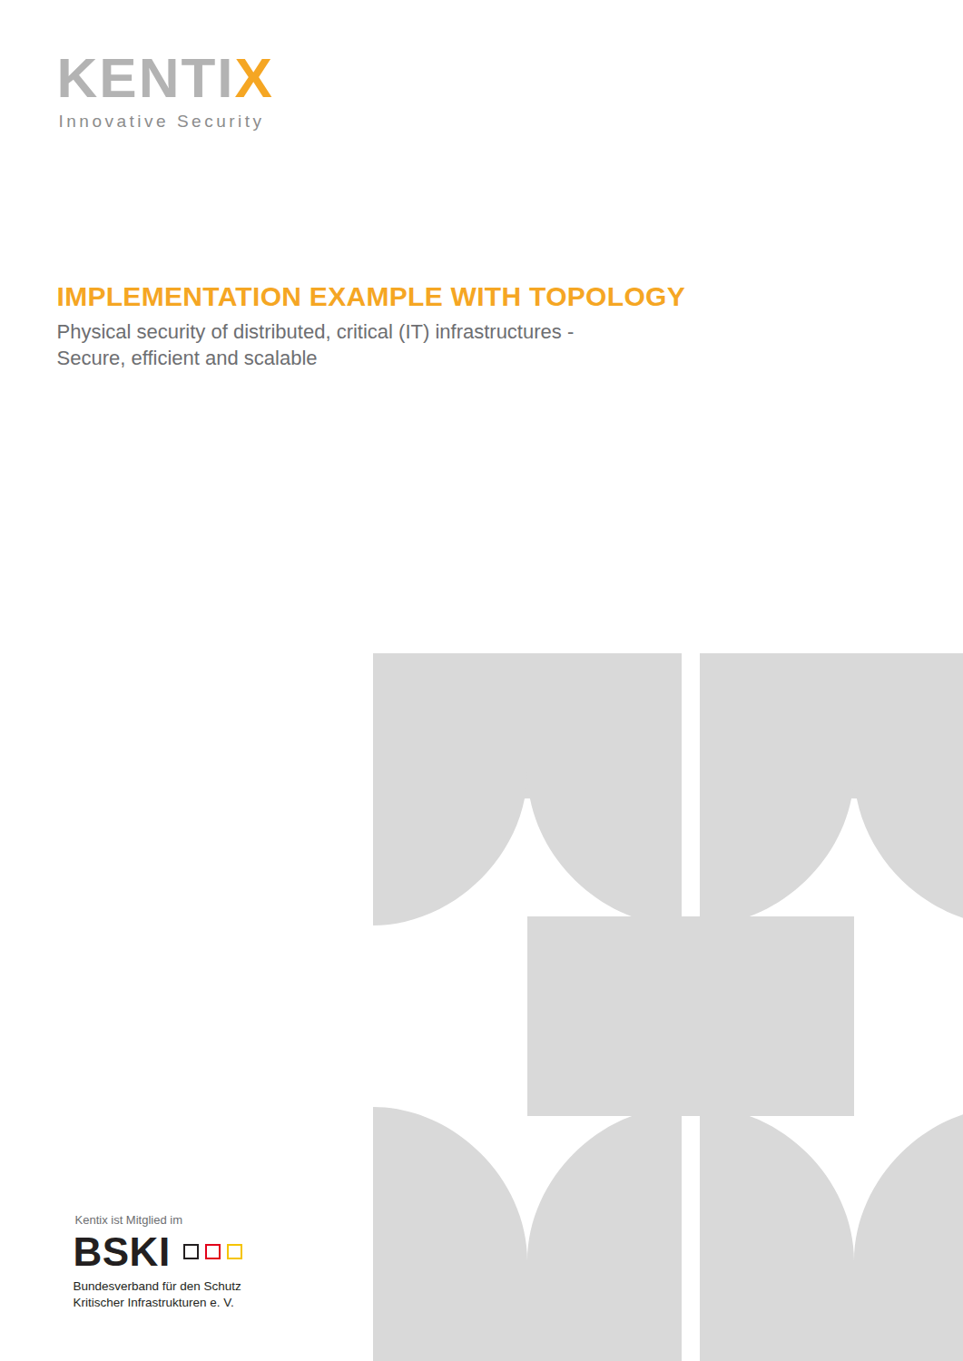KENTIX
Innovative Security
IMPLEMENTATION EXAMPLE WITH TOPOLOGY
Physical security of distributed, critical (IT) infrastructures -
Secure, efficient and scalable
Kentix ist Mitglied im
BSKI
Bundesverband für den Schutz
Kritischer Infrastrukturen e. V.